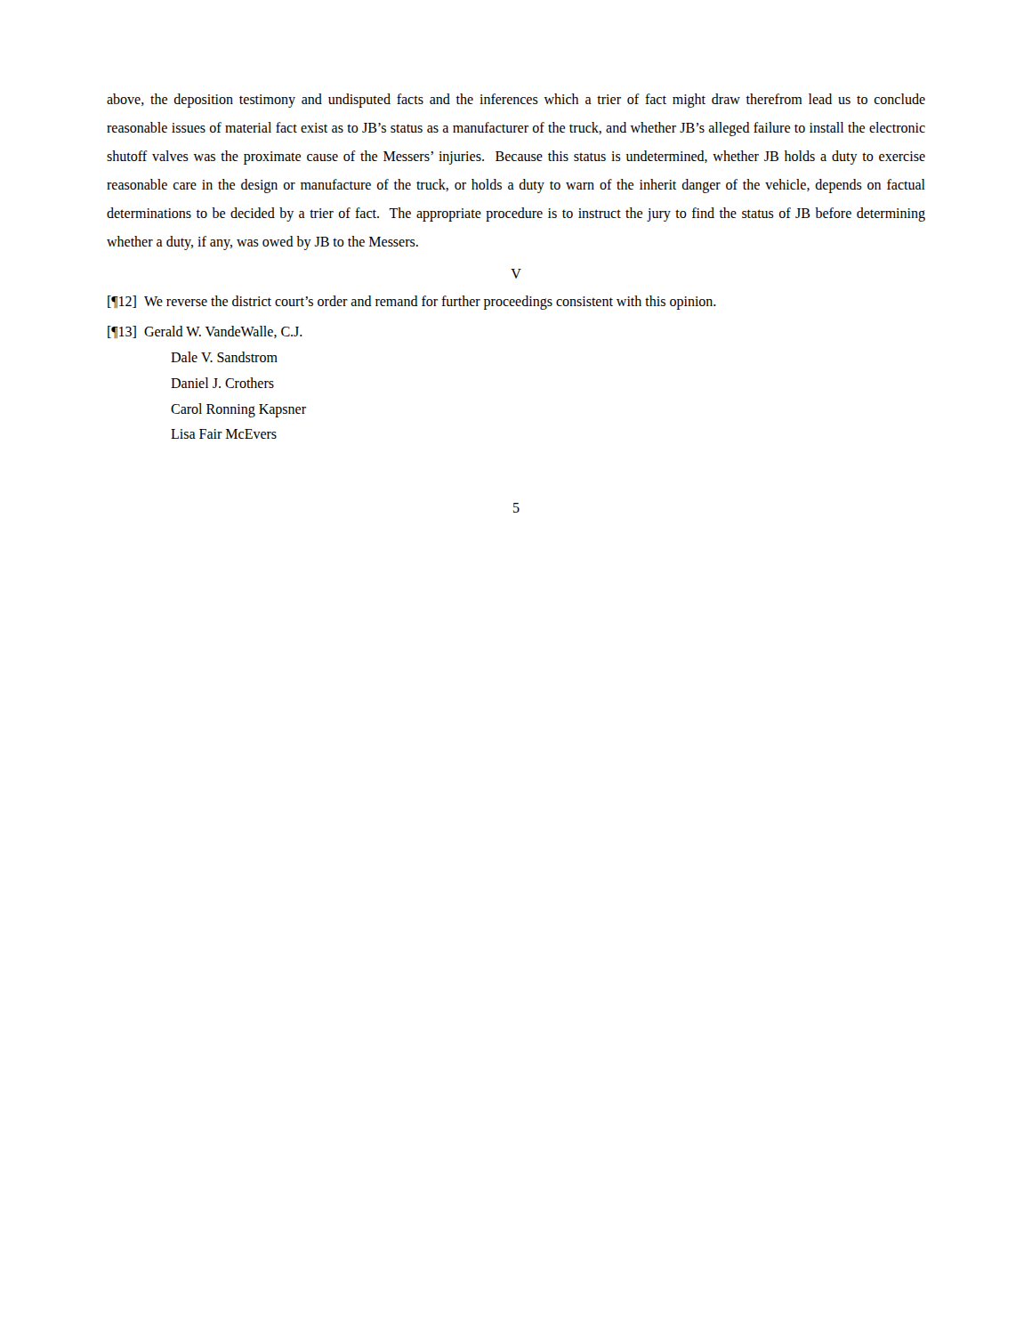above, the deposition testimony and undisputed facts and the inferences which a trier of fact might draw therefrom lead us to conclude reasonable issues of material fact exist as to JB’s status as a manufacturer of the truck, and whether JB’s alleged failure to install the electronic shutoff valves was the proximate cause of the Messers’ injuries. Because this status is undetermined, whether JB holds a duty to exercise reasonable care in the design or manufacture of the truck, or holds a duty to warn of the inherit danger of the vehicle, depends on factual determinations to be decided by a trier of fact. The appropriate procedure is to instruct the jury to find the status of JB before determining whether a duty, if any, was owed by JB to the Messers.
V
[¶12] We reverse the district court’s order and remand for further proceedings consistent with this opinion.
[¶13] Gerald W. VandeWalle, C.J.
Dale V. Sandstrom
Daniel J. Crothers
Carol Ronning Kapsner
Lisa Fair McEvers
5